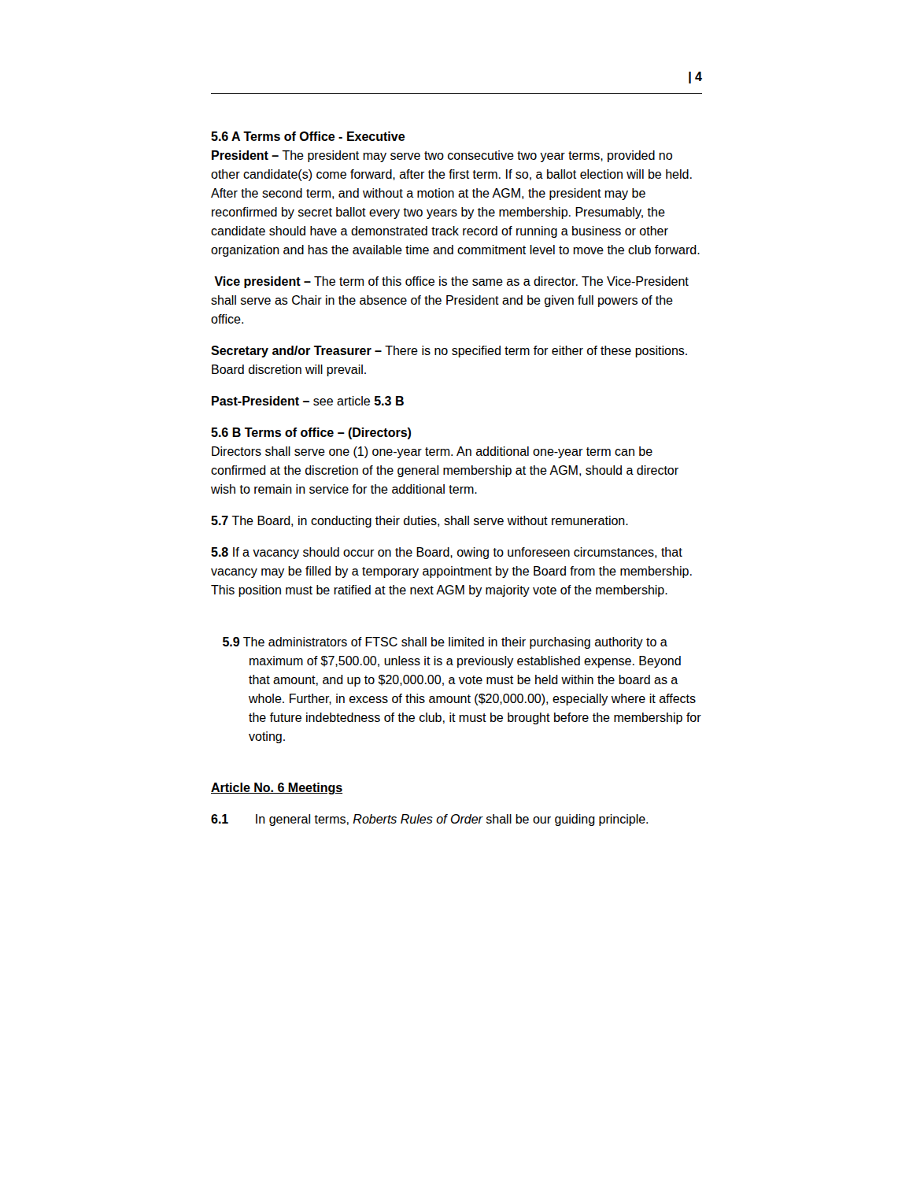| 4
5.6 A Terms of Office - Executive
President – The president may serve two consecutive two year terms, provided no other candidate(s) come forward, after the first term. If so, a ballot election will be held. After the second term, and without a motion at the AGM, the president may be reconfirmed by secret ballot every two years by the membership. Presumably, the candidate should have a demonstrated track record of running a business or other organization and has the available time and commitment level to move the club forward.
Vice president – The term of this office is the same as a director. The Vice-President shall serve as Chair in the absence of the President and be given full powers of the office.
Secretary and/or Treasurer – There is no specified term for either of these positions.
Board discretion will prevail.
Past-President – see article 5.3 B
5.6 B Terms of office – (Directors)
Directors shall serve one (1) one-year term. An additional one-year term can be confirmed at the discretion of the general membership at the AGM, should a director wish to remain in service for the additional term.
5.7 The Board, in conducting their duties, shall serve without remuneration.
5.8 If a vacancy should occur on the Board, owing to unforeseen circumstances, that vacancy may be filled by a temporary appointment by the Board from the membership. This position must be ratified at the next AGM by majority vote of the membership.
5.9 The administrators of FTSC shall be limited in their purchasing authority to a maximum of $7,500.00, unless it is a previously established expense. Beyond that amount, and up to $20,000.00, a vote must be held within the board as a whole. Further, in excess of this amount ($20,000.00), especially where it affects the future indebtedness of the club, it must be brought before the membership for voting.
Article No. 6 Meetings
6.1 In general terms, Roberts Rules of Order shall be our guiding principle.